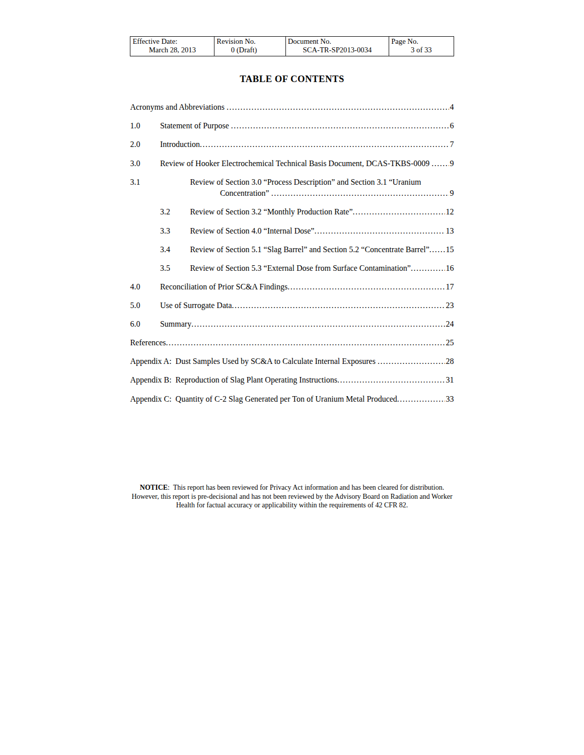| Effective Date: March 28, 2013 | Revision No. 0 (Draft) | Document No. SCA-TR-SP2013-0034 | Page No. 3 of 33 |
TABLE OF CONTENTS
Acronyms and Abbreviations .........................................................................................................
4
1.0
Statement of Purpose .........................................................................................................
6
2.0
Introduction.......................................................................................................................
7
3.0
Review of Hooker Electrochemical Technical Basis Document, DCAS-TKBS-0009 .......
9
3.1
Review of Section 3.0 “Process Description” and Section 3.1 “Uranium
Concentration” .....................................................................................................
9
3.2
Review of Section 3.2 “Monthly Production Rate”...............................................
12
3.3
Review of Section 4.0 “Internal Dose”....................................................................
13
3.4
Review of Section 5.1 “Slag Barrel” and Section 5.2 “Concentrate Barrel”.........
15
3.5
Review of Section 5.3 “External Dose from Surface Contamination”..................
16
4.0
Reconciliation of Prior SC&A Findings...........................................................................
17
5.0
Use of Surrogate Data.........................................................................................................
23
6.0
Summary.........................................................................................................................
24
References.......................................................................................................................
25
Appendix A: Dust Samples Used by SC&A to Calculate Internal Exposures .............................
28
Appendix B: Reproduction of Slag Plant Operating Instructions................................................
31
Appendix C: Quantity of C-2 Slag Generated per Ton of Uranium Metal Produced...................
33
NOTICE: This report has been reviewed for Privacy Act information and has been cleared for distribution.
However, this report is pre-decisional and has not been reviewed by the Advisory Board on Radiation and Worker
Health for factual accuracy or applicability within the requirements of 42 CFR 82.